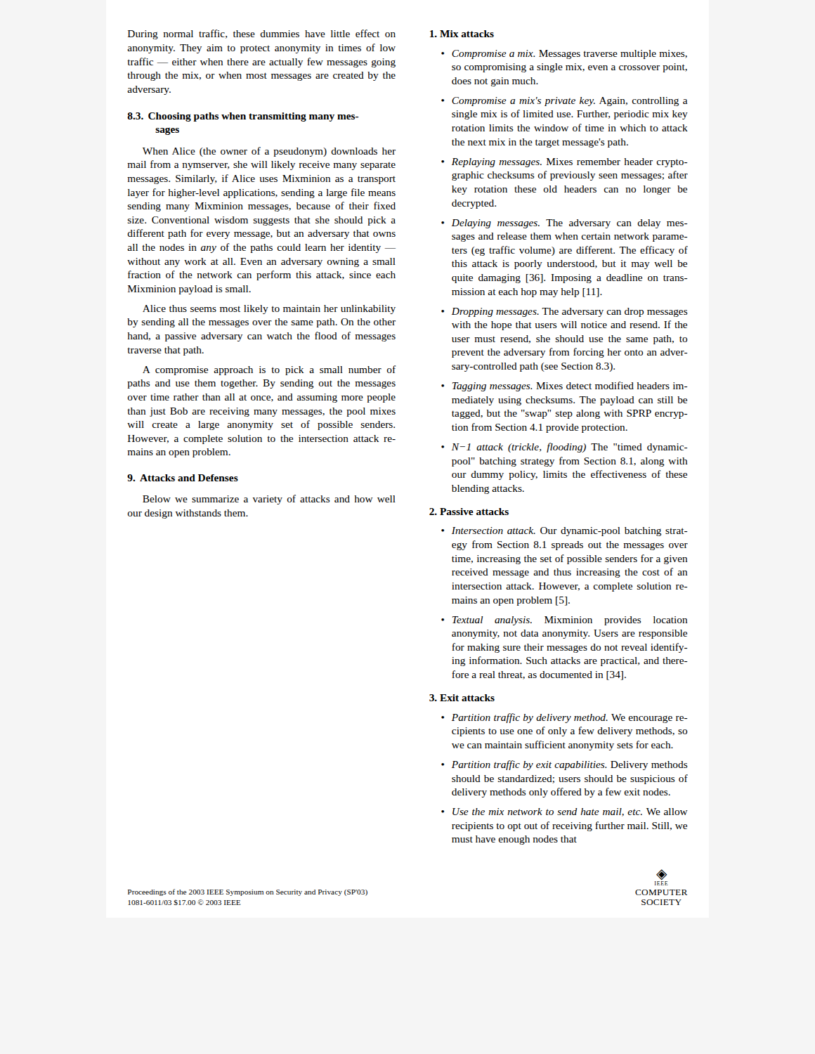During normal traffic, these dummies have little effect on anonymity. They aim to protect anonymity in times of low traffic — either when there are actually few messages going through the mix, or when most messages are created by the adversary.
8.3. Choosing paths when transmitting many mes-sages
When Alice (the owner of a pseudonym) downloads her mail from a nymserver, she will likely receive many separate messages. Similarly, if Alice uses Mixminion as a transport layer for higher-level applications, sending a large file means sending many Mixminion messages, because of their fixed size. Conventional wisdom suggests that she should pick a different path for every message, but an adversary that owns all the nodes in any of the paths could learn her identity — without any work at all. Even an adversary owning a small fraction of the network can perform this attack, since each Mixminion payload is small.
Alice thus seems most likely to maintain her unlinkability by sending all the messages over the same path. On the other hand, a passive adversary can watch the flood of messages traverse that path.
A compromise approach is to pick a small number of paths and use them together. By sending out the messages over time rather than all at once, and assuming more people than just Bob are receiving many messages, the pool mixes will create a large anonymity set of possible senders. However, a complete solution to the intersection attack remains an open problem.
9. Attacks and Defenses
Below we summarize a variety of attacks and how well our design withstands them.
Mix attacks
Compromise a mix. Messages traverse multiple mixes, so compromising a single mix, even a crossover point, does not gain much.
Compromise a mix's private key. Again, controlling a single mix is of limited use. Further, periodic mix key rotation limits the window of time in which to attack the next mix in the target message's path.
Replaying messages. Mixes remember header cryptographic checksums of previously seen messages; after key rotation these old headers can no longer be decrypted.
Delaying messages. The adversary can delay messages and release them when certain network parameters (eg traffic volume) are different. The efficacy of this attack is poorly understood, but it may well be quite damaging [36]. Imposing a deadline on transmission at each hop may help [11].
Dropping messages. The adversary can drop messages with the hope that users will notice and resend. If the user must resend, she should use the same path, to prevent the adversary from forcing her onto an adversary-controlled path (see Section 8.3).
Tagging messages. Mixes detect modified headers immediately using checksums. The payload can still be tagged, but the "swap" step along with SPRP encryption from Section 4.1 provide protection.
N−1 attack (trickle, flooding) The "timed dynamic-pool" batching strategy from Section 8.1, along with our dummy policy, limits the effectiveness of these blending attacks.
Passive attacks
Intersection attack. Our dynamic-pool batching strategy from Section 8.1 spreads out the messages over time, increasing the set of possible senders for a given received message and thus increasing the cost of an intersection attack. However, a complete solution remains an open problem [5].
Textual analysis. Mixminion provides location anonymity, not data anonymity. Users are responsible for making sure their messages do not reveal identifying information. Such attacks are practical, and therefore a real threat, as documented in [34].
Exit attacks
Partition traffic by delivery method. We encourage recipients to use one of only a few delivery methods, so we can maintain sufficient anonymity sets for each.
Partition traffic by exit capabilities. Delivery methods should be standardized; users should be suspicious of delivery methods only offered by a few exit nodes.
Use the mix network to send hate mail, etc. We allow recipients to opt out of receiving further mail. Still, we must have enough nodes that
Proceedings of the 2003 IEEE Symposium on Security and Privacy (SP'03)
1081-6011/03 $17.00 © 2003 IEEE
◈ IEEE COMPUTER
SOCIETY